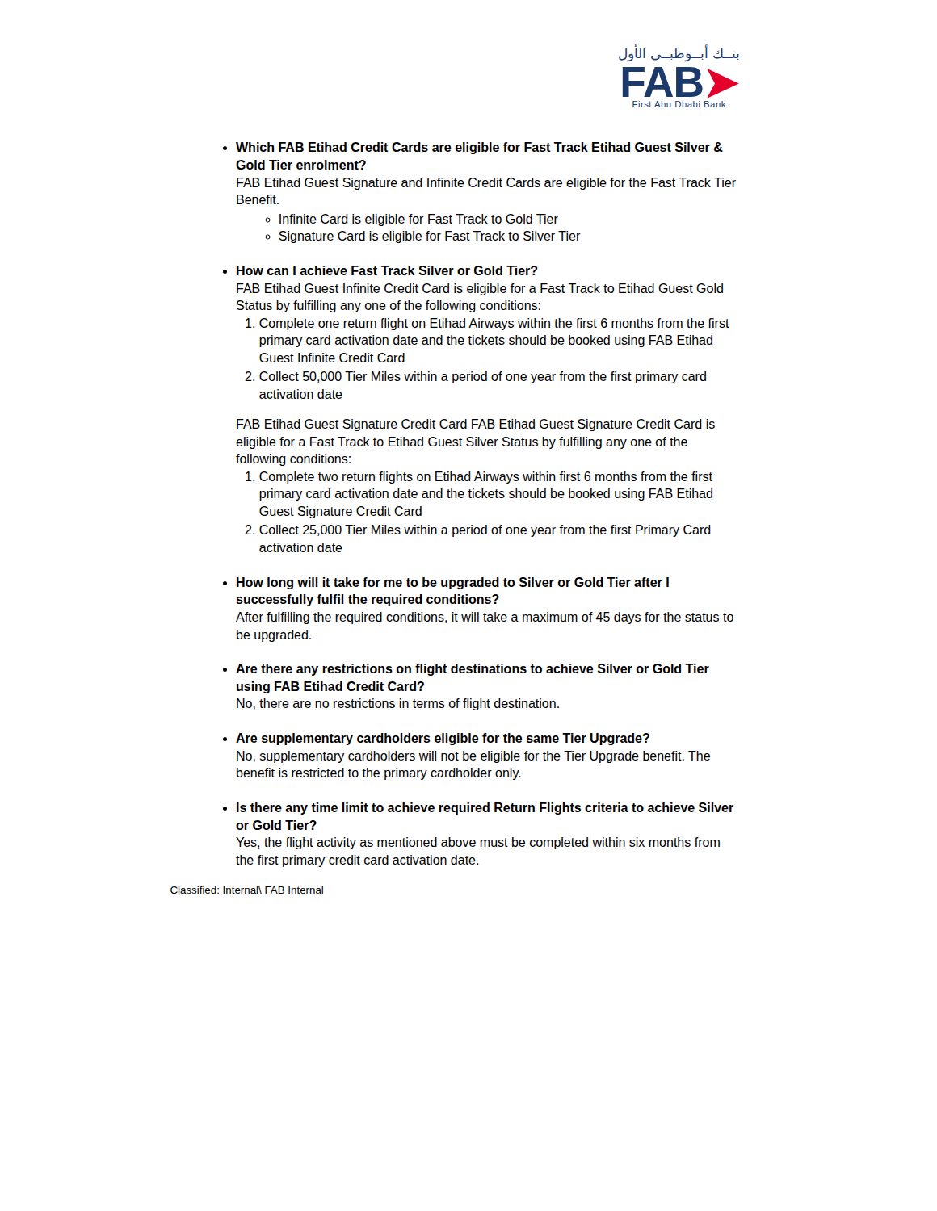بنــك أبــوظبــي الأول
FAB➤
First Abu Dhabi Bank
Which FAB Etihad Credit Cards are eligible for Fast Track Etihad Guest Silver & Gold Tier enrolment?
FAB Etihad Guest Signature and Infinite Credit Cards are eligible for the Fast Track Tier Benefit.
Infinite Card is eligible for Fast Track to Gold Tier
Signature Card is eligible for Fast Track to Silver Tier
How can I achieve Fast Track Silver or Gold Tier?
FAB Etihad Guest Infinite Credit Card is eligible for a Fast Track to Etihad Guest Gold Status by fulfilling any one of the following conditions:
Complete one return flight on Etihad Airways within the first 6 months from the first primary card activation date and the tickets should be booked using FAB Etihad Guest Infinite Credit Card
Collect 50,000 Tier Miles within a period of one year from the first primary card activation date
FAB Etihad Guest Signature Credit Card FAB Etihad Guest Signature Credit Card is eligible for a Fast Track to Etihad Guest Silver Status by fulfilling any one of the following conditions:
Complete two return flights on Etihad Airways within first 6 months from the first primary card activation date and the tickets should be booked using FAB Etihad Guest Signature Credit Card
Collect 25,000 Tier Miles within a period of one year from the first Primary Card activation date
How long will it take for me to be upgraded to Silver or Gold Tier after I successfully fulfil the required conditions?
After fulfilling the required conditions, it will take a maximum of 45 days for the status to be upgraded.
Are there any restrictions on flight destinations to achieve Silver or Gold Tier using FAB Etihad Credit Card?
No, there are no restrictions in terms of flight destination.
Are supplementary cardholders eligible for the same Tier Upgrade?
No, supplementary cardholders will not be eligible for the Tier Upgrade benefit. The benefit is restricted to the primary cardholder only.
Is there any time limit to achieve required Return Flights criteria to achieve Silver or Gold Tier?
Yes, the flight activity as mentioned above must be completed within six months from the first primary credit card activation date.
Classified: Internal\ FAB Internal